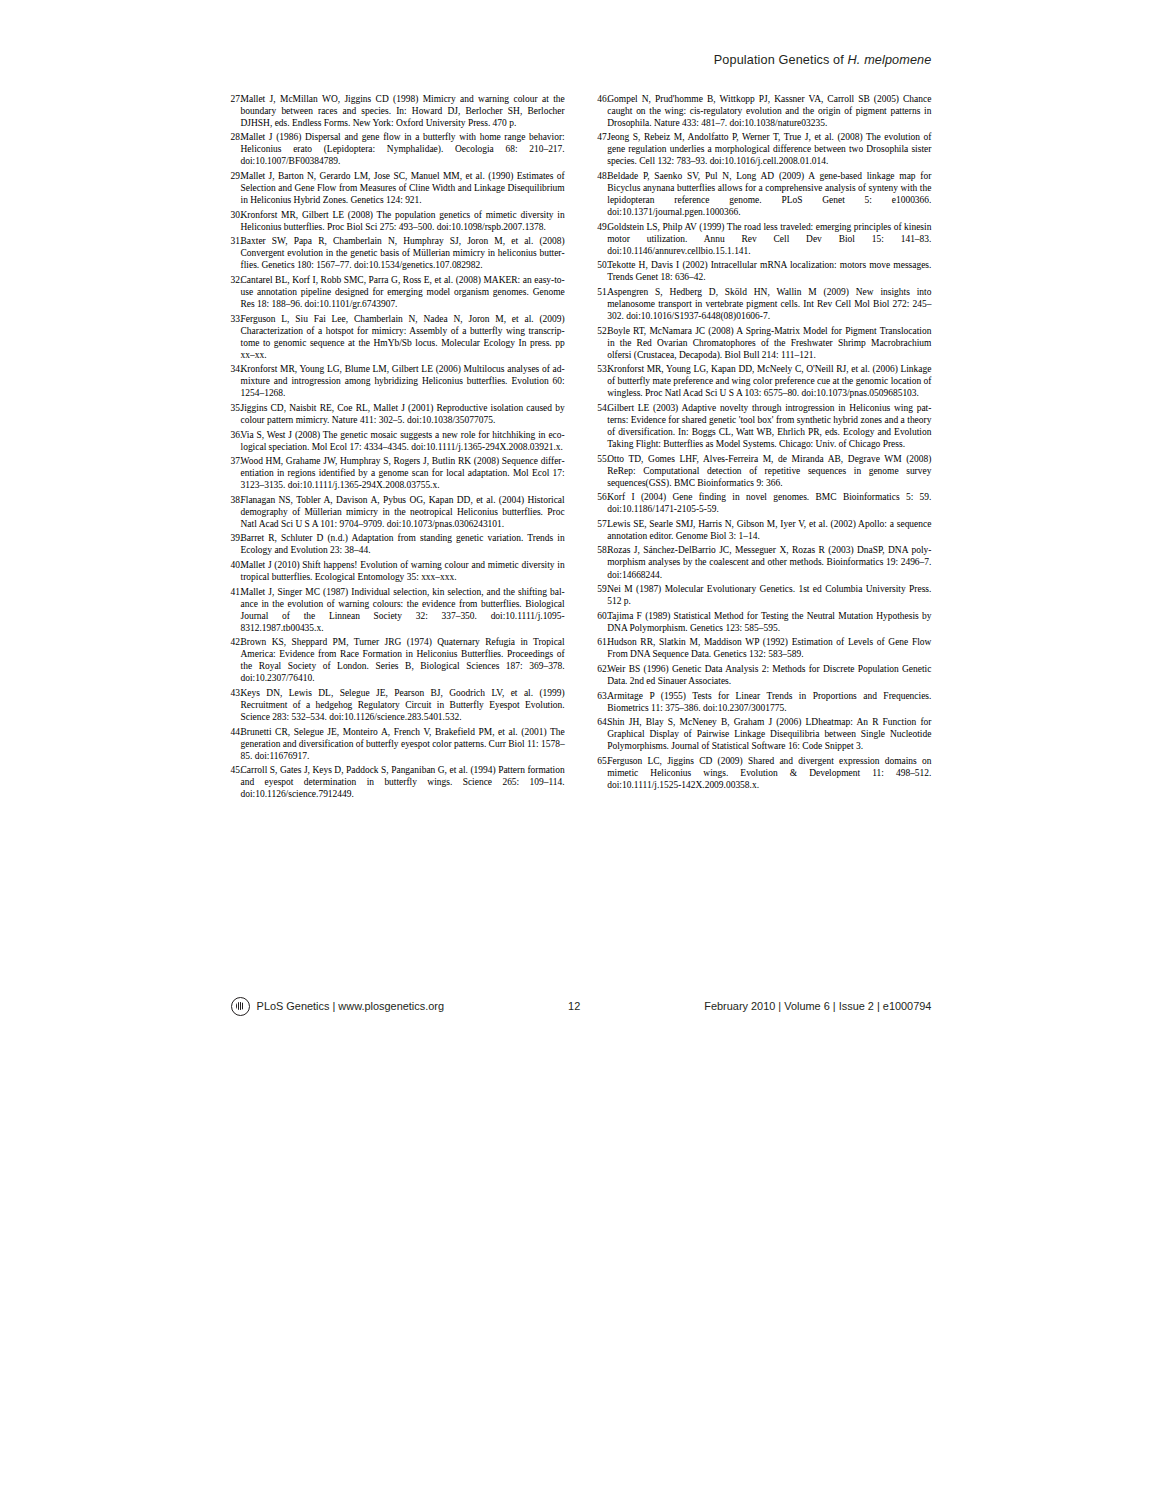Population Genetics of H. melpomene
27. Mallet J, McMillan WO, Jiggins CD (1998) Mimicry and warning colour at the boundary between races and species. In: Howard DJ, Berlocher SH, Berlocher DJHSH, eds. Endless Forms. New York: Oxford University Press. 470 p.
28. Mallet J (1986) Dispersal and gene flow in a butterfly with home range behavior: Heliconius erato (Lepidoptera: Nymphalidae). Oecologia 68: 210–217. doi:10.1007/BF00384789.
29. Mallet J, Barton N, Gerardo LM, Jose SC, Manuel MM, et al. (1990) Estimates of Selection and Gene Flow from Measures of Cline Width and Linkage Disequilibrium in Heliconius Hybrid Zones. Genetics 124: 921.
30. Kronforst MR, Gilbert LE (2008) The population genetics of mimetic diversity in Heliconius butterflies. Proc Biol Sci 275: 493–500. doi:10.1098/rspb.2007.1378.
31. Baxter SW, Papa R, Chamberlain N, Humphray SJ, Joron M, et al. (2008) Convergent evolution in the genetic basis of Müllerian mimicry in heliconius butterflies. Genetics 180: 1567–77. doi:10.1534/genetics.107.082982.
32. Cantarel BL, Korf I, Robb SMC, Parra G, Ross E, et al. (2008) MAKER: an easy-to-use annotation pipeline designed for emerging model organism genomes. Genome Res 18: 188–96. doi:10.1101/gr.6743907.
33. Ferguson L, Siu Fai Lee, Chamberlain N, Nadea N, Joron M, et al. (2009) Characterization of a hotspot for mimicry: Assembly of a butterfly wing transcriptome to genomic sequence at the HmYb/Sb locus. Molecular Ecology In press. pp xx–xx.
34. Kronforst MR, Young LG, Blume LM, Gilbert LE (2006) Multilocus analyses of admixture and introgression among hybridizing Heliconius butterflies. Evolution 60: 1254–1268.
35. Jiggins CD, Naisbit RE, Coe RL, Mallet J (2001) Reproductive isolation caused by colour pattern mimicry. Nature 411: 302–5. doi:10.1038/35077075.
36. Via S, West J (2008) The genetic mosaic suggests a new role for hitchhiking in ecological speciation. Mol Ecol 17: 4334–4345. doi:10.1111/j.1365-294X.2008.03921.x.
37. Wood HM, Grahame JW, Humphray S, Rogers J, Butlin RK (2008) Sequence differentiation in regions identified by a genome scan for local adaptation. Mol Ecol 17: 3123–3135. doi:10.1111/j.1365-294X.2008.03755.x.
38. Flanagan NS, Tobler A, Davison A, Pybus OG, Kapan DD, et al. (2004) Historical demography of Müllerian mimicry in the neotropical Heliconius butterflies. Proc Natl Acad Sci U S A 101: 9704–9709. doi:10.1073/pnas.0306243101.
39. Barret R, Schluter D (n.d.) Adaptation from standing genetic variation. Trends in Ecology and Evolution 23: 38–44.
40. Mallet J (2010) Shift happens! Evolution of warning colour and mimetic diversity in tropical butterflies. Ecological Entomology 35: xxx–xxx.
41. Mallet J, Singer MC (1987) Individual selection, kin selection, and the shifting balance in the evolution of warning colours: the evidence from butterflies. Biological Journal of the Linnean Society 32: 337–350. doi:10.1111/j.1095-8312.1987.tb00435.x.
42. Brown KS, Sheppard PM, Turner JRG (1974) Quaternary Refugia in Tropical America: Evidence from Race Formation in Heliconius Butterflies. Proceedings of the Royal Society of London. Series B, Biological Sciences 187: 369–378. doi:10.2307/76410.
43. Keys DN, Lewis DL, Selegue JE, Pearson BJ, Goodrich LV, et al. (1999) Recruitment of a hedgehog Regulatory Circuit in Butterfly Eyespot Evolution. Science 283: 532–534. doi:10.1126/science.283.5401.532.
44. Brunetti CR, Selegue JE, Monteiro A, French V, Brakefield PM, et al. (2001) The generation and diversification of butterfly eyespot color patterns. Curr Biol 11: 1578–85. doi:11676917.
45. Carroll S, Gates J, Keys D, Paddock S, Panganiban G, et al. (1994) Pattern formation and eyespot determination in butterfly wings. Science 265: 109–114. doi:10.1126/science.7912449.
46. Gompel N, Prud'homme B, Wittkopp PJ, Kassner VA, Carroll SB (2005) Chance caught on the wing: cis-regulatory evolution and the origin of pigment patterns in Drosophila. Nature 433: 481–7. doi:10.1038/nature03235.
47. Jeong S, Rebeiz M, Andolfatto P, Werner T, True J, et al. (2008) The evolution of gene regulation underlies a morphological difference between two Drosophila sister species. Cell 132: 783–93. doi:10.1016/j.cell.2008.01.014.
48. Beldade P, Saenko SV, Pul N, Long AD (2009) A gene-based linkage map for Bicyclus anynana butterflies allows for a comprehensive analysis of synteny with the lepidopteran reference genome. PLoS Genet 5: e1000366. doi:10.1371/journal.pgen.1000366.
49. Goldstein LS, Philp AV (1999) The road less traveled: emerging principles of kinesin motor utilization. Annu Rev Cell Dev Biol 15: 141–83. doi:10.1146/annurev.cellbio.15.1.141.
50. Tekotte H, Davis I (2002) Intracellular mRNA localization: motors move messages. Trends Genet 18: 636–42.
51. Aspengren S, Hedberg D, Sköld HN, Wallin M (2009) New insights into melanosome transport in vertebrate pigment cells. Int Rev Cell Mol Biol 272: 245–302. doi:10.1016/S1937-6448(08)01606-7.
52. Boyle RT, McNamara JC (2008) A Spring-Matrix Model for Pigment Translocation in the Red Ovarian Chromatophores of the Freshwater Shrimp Macrobrachium olfersi (Crustacea, Decapoda). Biol Bull 214: 111–121.
53. Kronforst MR, Young LG, Kapan DD, McNeely C, O'Neill RJ, et al. (2006) Linkage of butterfly mate preference and wing color preference cue at the genomic location of wingless. Proc Natl Acad Sci U S A 103: 6575–80. doi:10.1073/pnas.0509685103.
54. Gilbert LE (2003) Adaptive novelty through introgression in Heliconius wing patterns: Evidence for shared genetic 'tool box' from synthetic hybrid zones and a theory of diversification. In: Boggs CL, Watt WB, Ehrlich PR, eds. Ecology and Evolution Taking Flight: Butterflies as Model Systems. Chicago: Univ. of Chicago Press.
55. Otto TD, Gomes LHF, Alves-Ferreira M, de Miranda AB, Degrave WM (2008) ReRep: Computational detection of repetitive sequences in genome survey sequences(GSS). BMC Bioinformatics 9: 366.
56. Korf I (2004) Gene finding in novel genomes. BMC Bioinformatics 5: 59. doi:10.1186/1471-2105-5-59.
57. Lewis SE, Searle SMJ, Harris N, Gibson M, Iyer V, et al. (2002) Apollo: a sequence annotation editor. Genome Biol 3: 1–14.
58. Rozas J, Sánchez-DelBarrio JC, Messeguer X, Rozas R (2003) DnaSP, DNA polymorphism analyses by the coalescent and other methods. Bioinformatics 19: 2496–7. doi:14668244.
59. Nei M (1987) Molecular Evolutionary Genetics. 1st ed Columbia University Press. 512 p.
60. Tajima F (1989) Statistical Method for Testing the Neutral Mutation Hypothesis by DNA Polymorphism. Genetics 123: 585–595.
61. Hudson RR, Slatkin M, Maddison WP (1992) Estimation of Levels of Gene Flow From DNA Sequence Data. Genetics 132: 583–589.
62. Weir BS (1996) Genetic Data Analysis 2: Methods for Discrete Population Genetic Data. 2nd ed Sinauer Associates.
63. Armitage P (1955) Tests for Linear Trends in Proportions and Frequencies. Biometrics 11: 375–386. doi:10.2307/3001775.
64. Shin JH, Blay S, McNeney B, Graham J (2006) LDheatmap: An R Function for Graphical Display of Pairwise Linkage Disequilibria between Single Nucleotide Polymorphisms. Journal of Statistical Software 16: Code Snippet 3.
65. Ferguson LC, Jiggins CD (2009) Shared and divergent expression domains on mimetic Heliconius wings. Evolution & Development 11: 498–512. doi:10.1111/j.1525-142X.2009.00358.x.
PLoS Genetics | www.plosgenetics.org
12
February 2010 | Volume 6 | Issue 2 | e1000794